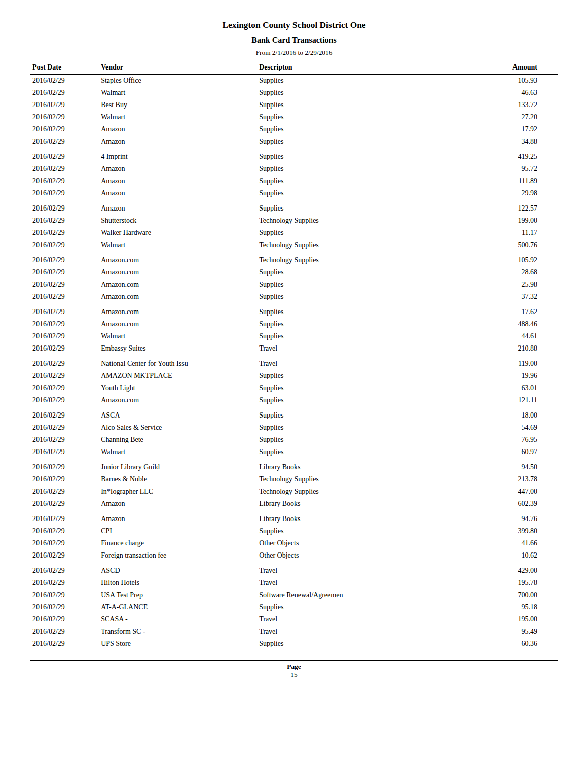Lexington County School District One
Bank Card Transactions
From 2/1/2016 to 2/29/2016
| Post Date | Vendor | Descripton | Amount |
| --- | --- | --- | --- |
| 2016/02/29 | Staples Office | Supplies | 105.93 |
| 2016/02/29 | Walmart | Supplies | 46.63 |
| 2016/02/29 | Best Buy | Supplies | 133.72 |
| 2016/02/29 | Walmart | Supplies | 27.20 |
| 2016/02/29 | Amazon | Supplies | 17.92 |
| 2016/02/29 | Amazon | Supplies | 34.88 |
| 2016/02/29 | 4 Imprint | Supplies | 419.25 |
| 2016/02/29 | Amazon | Supplies | 95.72 |
| 2016/02/29 | Amazon | Supplies | 111.89 |
| 2016/02/29 | Amazon | Supplies | 29.98 |
| 2016/02/29 | Amazon | Supplies | 122.57 |
| 2016/02/29 | Shutterstock | Technology Supplies | 199.00 |
| 2016/02/29 | Walker Hardware | Supplies | 11.17 |
| 2016/02/29 | Walmart | Technology Supplies | 500.76 |
| 2016/02/29 | Amazon.com | Technology Supplies | 105.92 |
| 2016/02/29 | Amazon.com | Supplies | 28.68 |
| 2016/02/29 | Amazon.com | Supplies | 25.98 |
| 2016/02/29 | Amazon.com | Supplies | 37.32 |
| 2016/02/29 | Amazon.com | Supplies | 17.62 |
| 2016/02/29 | Amazon.com | Supplies | 488.46 |
| 2016/02/29 | Walmart | Supplies | 44.61 |
| 2016/02/29 | Embassy Suites | Travel | 210.88 |
| 2016/02/29 | National Center for Youth Issu | Travel | 119.00 |
| 2016/02/29 | AMAZON MKTPLACE | Supplies | 19.96 |
| 2016/02/29 | Youth Light | Supplies | 63.01 |
| 2016/02/29 | Amazon.com | Supplies | 121.11 |
| 2016/02/29 | ASCA | Supplies | 18.00 |
| 2016/02/29 | Alco Sales & Service | Supplies | 54.69 |
| 2016/02/29 | Channing Bete | Supplies | 76.95 |
| 2016/02/29 | Walmart | Supplies | 60.97 |
| 2016/02/29 | Junior Library Guild | Library Books | 94.50 |
| 2016/02/29 | Barnes & Noble | Technology Supplies | 213.78 |
| 2016/02/29 | In*Iographer LLC | Technology Supplies | 447.00 |
| 2016/02/29 | Amazon | Library Books | 602.39 |
| 2016/02/29 | Amazon | Library Books | 94.76 |
| 2016/02/29 | CPI | Supplies | 399.80 |
| 2016/02/29 | Finance charge | Other Objects | 41.66 |
| 2016/02/29 | Foreign transaction fee | Other Objects | 10.62 |
| 2016/02/29 | ASCD | Travel | 429.00 |
| 2016/02/29 | Hilton Hotels | Travel | 195.78 |
| 2016/02/29 | USA Test Prep | Software Renewal/Agreemen | 700.00 |
| 2016/02/29 | AT-A-GLANCE | Supplies | 95.18 |
| 2016/02/29 | SCASA - | Travel | 195.00 |
| 2016/02/29 | Transform SC - | Travel | 95.49 |
| 2016/02/29 | UPS Store | Supplies | 60.36 |
Page
15